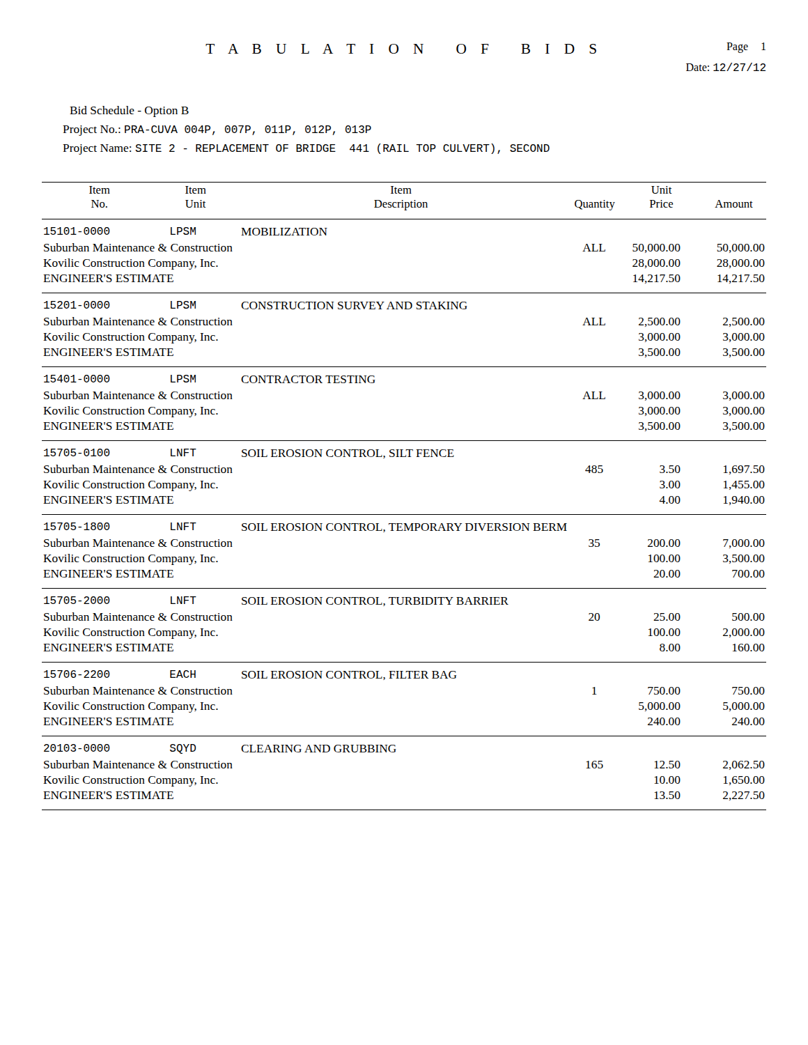Page1
T A B U L A T I O N O F B I D S
Date: 12/27/12
Bid Schedule - Option B
Project No.: PRA-CUVA 004P, 007P, 011P, 012P, 013P
Project Name: SITE 2 - REPLACEMENT OF BRIDGE 441 (RAIL TOP CULVERT), SECOND
| Item No. | Item Unit | Item Description | Quantity | Unit Price | Amount |
| --- | --- | --- | --- | --- | --- |
| 15101-0000 | LPSM | MOBILIZATION | | | |
| Suburban Maintenance & Construction | | ALL | 50,000.00 | 50,000.00 |
| Kovilic Construction Company, Inc. | | | 28,000.00 | 28,000.00 |
| ENGINEER'S ESTIMATE | | | 14,217.50 | 14,217.50 |
| 15201-0000 | LPSM | CONSTRUCTION SURVEY AND STAKING | | | |
| Suburban Maintenance & Construction | | ALL | 2,500.00 | 2,500.00 |
| Kovilic Construction Company, Inc. | | | 3,000.00 | 3,000.00 |
| ENGINEER'S ESTIMATE | | | 3,500.00 | 3,500.00 |
| 15401-0000 | LPSM | CONTRACTOR TESTING | | | |
| Suburban Maintenance & Construction | | ALL | 3,000.00 | 3,000.00 |
| Kovilic Construction Company, Inc. | | | 3,000.00 | 3,000.00 |
| ENGINEER'S ESTIMATE | | | 3,500.00 | 3,500.00 |
| 15705-0100 | LNFT | SOIL EROSION CONTROL, SILT FENCE | | | |
| Suburban Maintenance & Construction | | 485 | 3.50 | 1,697.50 |
| Kovilic Construction Company, Inc. | | | 3.00 | 1,455.00 |
| ENGINEER'S ESTIMATE | | | 4.00 | 1,940.00 |
| 15705-1800 | LNFT | SOIL EROSION CONTROL, TEMPORARY DIVERSION BERM | | | |
| Suburban Maintenance & Construction | | 35 | 200.00 | 7,000.00 |
| Kovilic Construction Company, Inc. | | | 100.00 | 3,500.00 |
| ENGINEER'S ESTIMATE | | | 20.00 | 700.00 |
| 15705-2000 | LNFT | SOIL EROSION CONTROL, TURBIDITY BARRIER | | | |
| Suburban Maintenance & Construction | | 20 | 25.00 | 500.00 |
| Kovilic Construction Company, Inc. | | | 100.00 | 2,000.00 |
| ENGINEER'S ESTIMATE | | | 8.00 | 160.00 |
| 15706-2200 | EACH | SOIL EROSION CONTROL, FILTER BAG | | | |
| Suburban Maintenance & Construction | | 1 | 750.00 | 750.00 |
| Kovilic Construction Company, Inc. | | | 5,000.00 | 5,000.00 |
| ENGINEER'S ESTIMATE | | | 240.00 | 240.00 |
| 20103-0000 | SQYD | CLEARING AND GRUBBING | | | |
| Suburban Maintenance & Construction | | 165 | 12.50 | 2,062.50 |
| Kovilic Construction Company, Inc. | | | 10.00 | 1,650.00 |
| ENGINEER'S ESTIMATE | | | 13.50 | 2,227.50 |